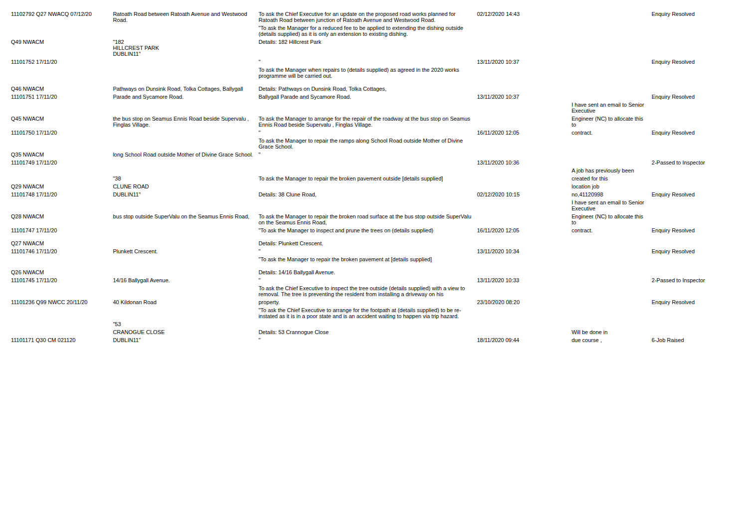| 11102792 Q27 NWACQ 07/12/20 | Ratoath Road between Ratoath Avenue and Westwood Road. | To ask the Chief Executive for an update on the proposed road works planned for Ratoath Road between junction of Ratoath Avenue and Westwood Road. | 02/12/2020 14:43 | | Enquiry Resolved |
| | | "To ask the Manager for a reduced fee to be applied to extending the dishing outside (details supplied) as it is only an extension to existing dishing. | | | |
| Q49 NWACM | "182 HILLCREST PARK DUBLIN11" | Details: 182 Hillcrest Park | | | |
| 11101752 17/11/20 | | " | 13/11/2020 10:37 | | Enquiry Resolved |
| | | To ask the Manager when repairs to (details supplied) as agreed in the 2020 works programme will be carried out. | | | |
| Q46 NWACM | Pathways on Dunsink Road, Tolka Cottages, Ballygall | Details: Pathways on Dunsink Road, Tolka Cottages, | | | |
| 11101751 17/11/20 | Parade and Sycamore Road. | Ballygall Parade and Sycamore Road. | 13/11/2020 10:37 | | Enquiry Resolved |
| | | | | I have sent an email to Senior Executive | |
| Q45 NWACM | the bus stop on Seamus Ennis Road beside Supervalu , Finglas Village. | To ask the Manager to arrange for the repair of the roadway at the bus stop on Seamus Ennis Road beside Supervalu , Finglas Village. | | Engineer (NC) to allocate this to | |
| 11101750 17/11/20 | | " | 16/11/2020 12:05 | contract. | Enquiry Resolved |
| | | To ask the Manager to repair the ramps along School Road outside Mother of Divine Grace School. | | | |
| Q35 NWACM | long School Road outside Mother of Divine Grace School. | " | | | |
| 11101749 17/11/20 | | | 13/11/2020 10:36 | | 2-Passed to Inspector |
| | | | | A job has previously been | |
| | "38 | To ask the Manager to repair the broken pavement outside [details supplied] | | created for this | |
| Q29 NWACM | CLUNE ROAD | | | location job | |
| 11101748 17/11/20 | DUBLIN11" | Details: 38 Clune Road, | 02/12/2020 10:15 | no,41120998 | Enquiry Resolved |
| | | | | I have sent an email to Senior Executive | |
| Q28 NWACM | bus stop outside SuperValu on the Seamus Ennis Road, | To ask the Manager to repair the broken road surface at the bus stop outside SuperValu on the Seamus Ennis Road, | | Engineer (NC) to allocate this to | |
| 11101747 17/11/20 | | "To ask the Manager to inspect and prune the trees on (details supplied) | 16/11/2020 12:05 | contract. | Enquiry Resolved |
| Q27 NWACM | | Details: Plunkett Crescent. | | | |
| 11101746 17/11/20 | Plunkett Crescent. | " | 13/11/2020 10:34 | | Enquiry Resolved |
| | | "To ask the Manager to repair the broken pavement at [details supplied] | | | |
| Q26 NWACM | | Details: 14/16 Ballygall Avenue. | | | |
| 11101745 17/11/20 | 14/16 Ballygall Avenue. | " | 13/11/2020 10:33 | | 2-Passed to Inspector |
| | | To ask the Chief Executive to inspect the tree outside (details supplied) with a view to removal. The tree is preventing the resident from installing a driveway on his | | | |
| 11101236 Q99 NWCC 20/11/20 | 40 Kildonan Road | property. | 23/10/2020 08:20 | | Enquiry Resolved |
| | | "To ask the Chief Executive to arrange for the footpath at (details supplied) to be re-instated as it is in a poor state and is an accident waiting to happen via trip hazard. | | | |
| | "53 | | | | |
| | CRANOGUE CLOSE | Details: 53 Crannogue Close | | Will be done in | |
| 11101171 Q30 CM 021120 | DUBLIN11" | " | 18/11/2020 09:44 | due course , | 6-Job Raised |